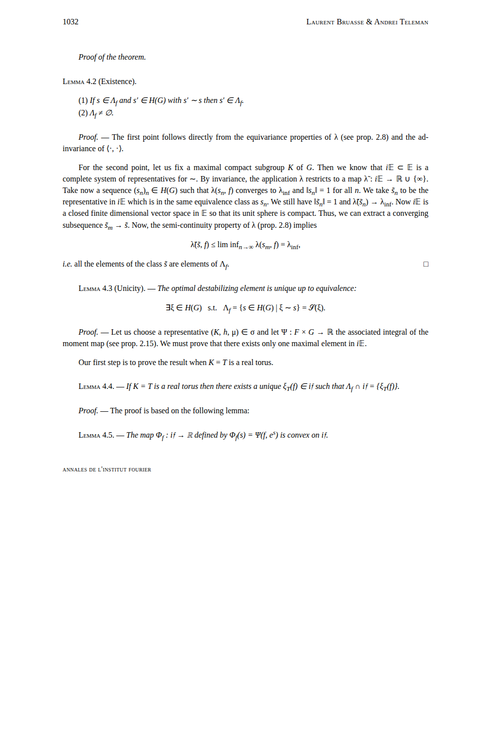1032 Laurent Bruasse & Andrei Teleman
Proof of the theorem.
Lemma 4.2 (Existence).
If s ∈ Λf and s′ ∈ H(G) with s′ ∼ s then s′ ∈ Λf.
Λf ≠ ∅.
Proof. — The first point follows directly from the equivariance properties of λ (see prop. 2.8) and the ad-invariance of ⟨·, ·⟩.
For the second point, let us fix a maximal compact subgroup K of G. Then we know that i 𝔼 ⊂ 𝔼 is a complete system of representatives for ∼. By invariance, the application λ restricts to a map λ̃ : i 𝔼 → ℝ ∪ {∞}. Take now a sequence (sn)n ∈ H(G) such that λ(sn, f) converges to λinf and ‖sn‖ = 1 for all n. We take s̃n to be the representative in i 𝔼 which is in the same equivalence class as sn. We still have ‖s̃n‖ = 1 and λ̃(s̃n) → λinf. Now i 𝔼 is a closed finite dimensional vector space in 𝔼 so that its unit sphere is compact. Thus, we can extract a converging subsequence s̃m → s̃. Now, the semi-continuity property of λ (prop. 2.8) implies
λ̃(s̃, f) ≤ lim infn→∞ λ(sm, f) = λinf,
i.e. all the elements of the class s̃ are elements of Λf. □
Lemma 4.3 (Unicity). — The optimal destabilizing element is unique up to equivalence:
∃ξ ∈ H(G) s.t. Λf = {s ∈ H(G) | ξ ∼ s} = 𝒮(ξ).
Proof. — Let us choose a representative (K, h, μ) ∈ σ and let Ψ : F × G → ℝ the associated integral of the moment map (see prop. 2.15). We must prove that there exists only one maximal element in i 𝔼.
Our first step is to prove the result when K = T is a real torus.
Lemma 4.4. — If K = T is a real torus then there exists a unique ξT(f) ∈ i𝔣 such that Λf ∩ i𝔣 = {ξT(f)}.
Proof. — The proof is based on the following lemma:
Lemma 4.5. — The map Φf : i𝔣 → ℝ defined by Φf(s) = Ψ(f, es) is convex on i𝔣.
annales de l'institut fourier